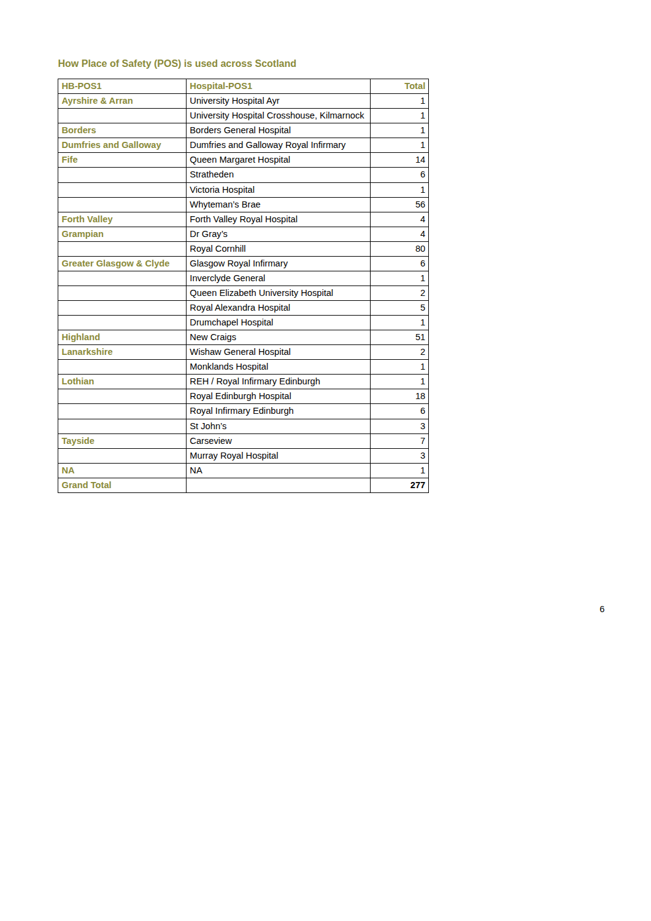How Place of Safety (POS) is used across Scotland
| HB-POS1 | Hospital-POS1 | Total |
| --- | --- | --- |
| Ayrshire & Arran | University Hospital Ayr | 1 |
| | University Hospital Crosshouse, Kilmarnock | 1 |
| Borders | Borders General Hospital | 1 |
| Dumfries and Galloway | Dumfries and Galloway Royal Infirmary | 1 |
| Fife | Queen Margaret Hospital | 14 |
| | Stratheden | 6 |
| | Victoria Hospital | 1 |
| | Whyteman’s Brae | 56 |
| Forth Valley | Forth Valley Royal Hospital | 4 |
| Grampian | Dr Gray’s | 4 |
| | Royal Cornhill | 80 |
| Greater Glasgow & Clyde | Glasgow Royal Infirmary | 6 |
| | Inverclyde General | 1 |
| | Queen Elizabeth University Hospital | 2 |
| | Royal Alexandra Hospital | 5 |
| | Drumchapel Hospital | 1 |
| Highland | New Craigs | 51 |
| Lanarkshire | Wishaw General Hospital | 2 |
| | Monklands Hospital | 1 |
| Lothian | REH / Royal Infirmary Edinburgh | 1 |
| | Royal Edinburgh Hospital | 18 |
| | Royal Infirmary Edinburgh | 6 |
| | St John’s | 3 |
| Tayside | Carseview | 7 |
| | Murray Royal Hospital | 3 |
| NA | NA | 1 |
| Grand Total | | 277 |
6